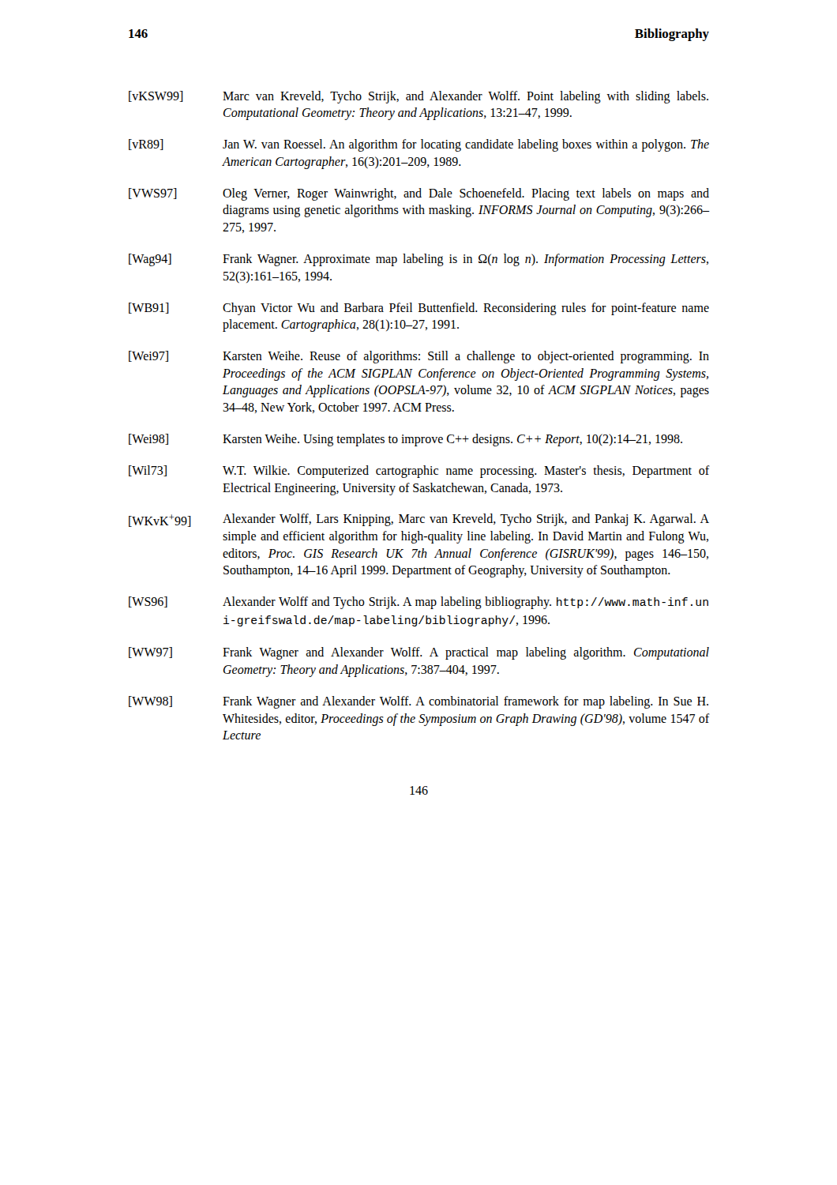146 Bibliography
[vKSW99]
Marc van Kreveld, Tycho Strijk, and Alexander Wolff. Point labeling with sliding labels. Computational Geometry: Theory and Applications, 13:21–47, 1999.
[vR89]
Jan W. van Roessel. An algorithm for locating candidate labeling boxes within a polygon. The American Cartographer, 16(3):201–209, 1989.
[VWS97]
Oleg Verner, Roger Wainwright, and Dale Schoenefeld. Placing text labels on maps and diagrams using genetic algorithms with masking. INFORMS Journal on Computing, 9(3):266–275, 1997.
[Wag94]
Frank Wagner. Approximate map labeling is in Ω(n log n). Information Processing Letters, 52(3):161–165, 1994.
[WB91]
Chyan Victor Wu and Barbara Pfeil Buttenfield. Reconsidering rules for point-feature name placement. Cartographica, 28(1):10–27, 1991.
[Wei97]
Karsten Weihe. Reuse of algorithms: Still a challenge to object-oriented programming. In Proceedings of the ACM SIGPLAN Conference on Object-Oriented Programming Systems, Languages and Applications (OOPSLA-97), volume 32, 10 of ACM SIGPLAN Notices, pages 34–48, New York, October 1997. ACM Press.
[Wei98]
Karsten Weihe. Using templates to improve C++ designs. C++ Report, 10(2):14–21, 1998.
[Wil73]
W.T. Wilkie. Computerized cartographic name processing. Master's thesis, Department of Electrical Engineering, University of Saskatchewan, Canada, 1973.
[WKvK+99]
Alexander Wolff, Lars Knipping, Marc van Kreveld, Tycho Strijk, and Pankaj K. Agarwal. A simple and efficient algorithm for high-quality line labeling. In David Martin and Fulong Wu, editors, Proc. GIS Research UK 7th Annual Conference (GISRUK'99), pages 146–150, Southampton, 14–16 April 1999. Department of Geography, University of Southampton.
[WS96]
Alexander Wolff and Tycho Strijk. A map labeling bibliography. http://www.math-inf.uni-greifswald.de/map-labeling/bibliography/, 1996.
[WW97]
Frank Wagner and Alexander Wolff. A practical map labeling algorithm. Computational Geometry: Theory and Applications, 7:387–404, 1997.
[WW98]
Frank Wagner and Alexander Wolff. A combinatorial framework for map labeling. In Sue H. Whitesides, editor, Proceedings of the Symposium on Graph Drawing (GD'98), volume 1547 of Lecture
146